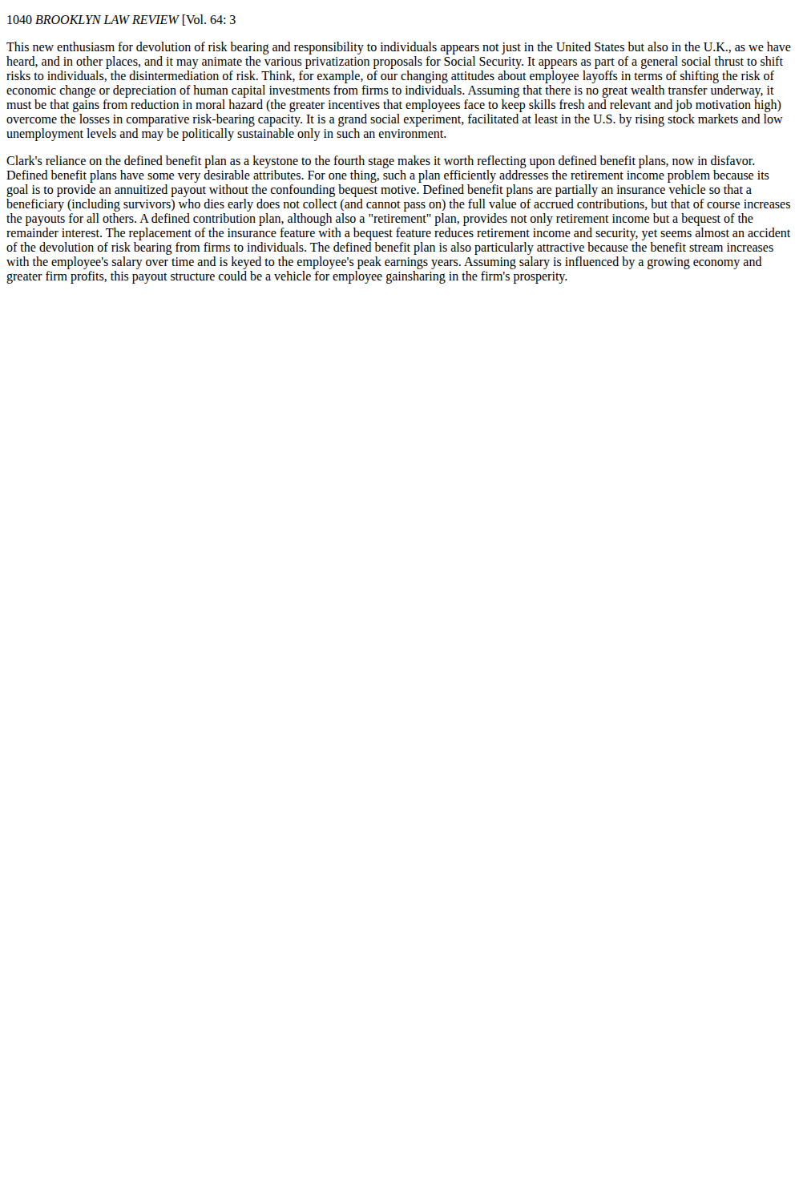1040 BROOKLYN LAW REVIEW [Vol. 64: 3
This new enthusiasm for devolution of risk bearing and responsibility to individuals appears not just in the United States but also in the U.K., as we have heard, and in other places, and it may animate the various privatization proposals for Social Security. It appears as part of a general social thrust to shift risks to individuals, the disintermediation of risk. Think, for example, of our changing attitudes about employee layoffs in terms of shifting the risk of economic change or depreciation of human capital investments from firms to individuals. Assuming that there is no great wealth transfer underway, it must be that gains from reduction in moral hazard (the greater incentives that employees face to keep skills fresh and relevant and job motivation high) overcome the losses in comparative risk-bearing capacity. It is a grand social experiment, facilitated at least in the U.S. by rising stock markets and low unemployment levels and may be politically sustainable only in such an environment.
Clark's reliance on the defined benefit plan as a keystone to the fourth stage makes it worth reflecting upon defined benefit plans, now in disfavor. Defined benefit plans have some very desirable attributes. For one thing, such a plan efficiently addresses the retirement income problem because its goal is to provide an annuitized payout without the confounding bequest motive. Defined benefit plans are partially an insurance vehicle so that a beneficiary (including survivors) who dies early does not collect (and cannot pass on) the full value of accrued contributions, but that of course increases the payouts for all others. A defined contribution plan, although also a "retirement" plan, provides not only retirement income but a bequest of the remainder interest. The replacement of the insurance feature with a bequest feature reduces retirement income and security, yet seems almost an accident of the devolution of risk bearing from firms to individuals. The defined benefit plan is also particularly attractive because the benefit stream increases with the employee's salary over time and is keyed to the employee's peak earnings years. Assuming salary is influenced by a growing economy and greater firm profits, this payout structure could be a vehicle for employee gainsharing in the firm's prosperity.